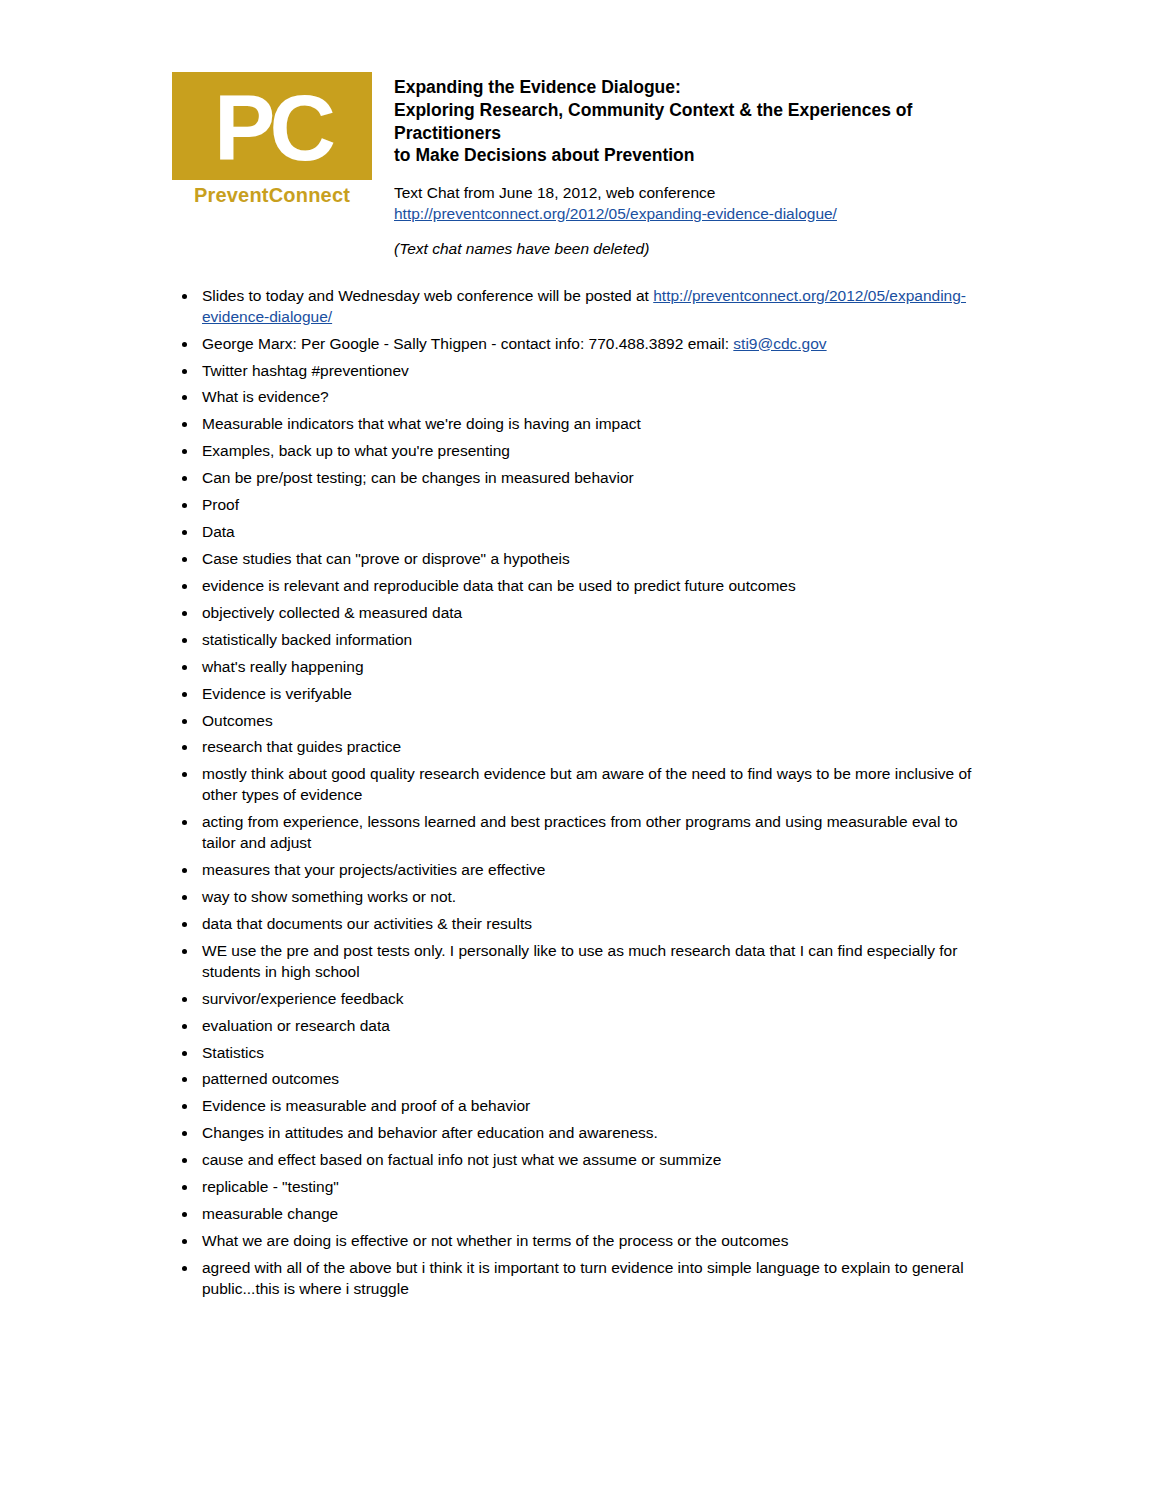PC
Prevent Connect
Expanding the Evidence Dialogue:
Exploring Research, Community Context & the Experiences of Practitioners
to Make Decisions about Prevention
Text Chat from June 18, 2012, web conference
http://preventconnect.org/2012/05/expanding-evidence-dialogue/
(Text chat names have been deleted)
Slides to today and Wednesday web conference will be posted at http://preventconnect.org/2012/05/expanding-evidence-dialogue/
George Marx: Per Google - Sally Thigpen - contact info: 770.488.3892 email: sti9@cdc.gov
Twitter hashtag #preventionev
What is evidence?
Measurable indicators that what we're doing is having an impact
Examples, back up to what you're presenting
Can be pre/post testing; can be changes in measured behavior
Proof
Data
Case studies that can "prove or disprove" a hypotheis
evidence is relevant and reproducible data that can be used to predict future outcomes
objectively collected & measured data
statistically backed information
what's really happening
Evidence is verifyable
Outcomes
research that guides practice
mostly think about good quality research evidence but am aware of the need to find ways to be more inclusive of other types of evidence
acting from experience, lessons learned and best practices from other programs and using measurable eval to tailor and adjust
measures that your projects/activities are effective
way to show something works or not.
data that documents our activities & their results
WE use the pre and post tests only. I personally like to use as much research data that I can find especially for students in high school
survivor/experience feedback
evaluation or research data
Statistics
patterned outcomes
Evidence is measurable and proof of a behavior
Changes in attitudes and behavior after education and awareness.
cause and effect based on factual info not just what we assume or summize
replicable - "testing"
measurable change
What we are doing is effective or not whether in terms of the process or the outcomes
agreed with all of the above but i think it is important to turn evidence into simple language to explain to general public...this is where i struggle